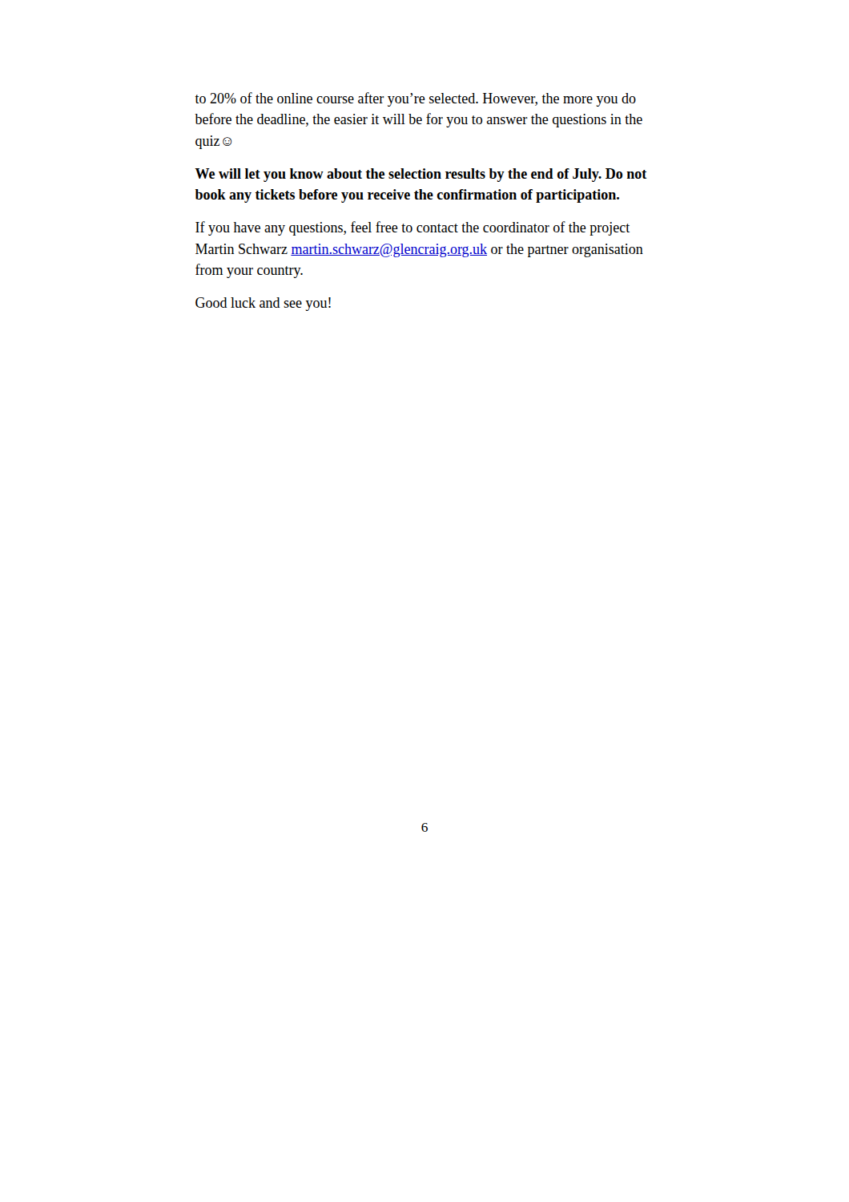to 20% of the online course after you’re selected. However, the more you do before the deadline, the easier it will be for you to answer the questions in the quiz☺
We will let you know about the selection results by the end of July. Do not book any tickets before you receive the confirmation of participation.
If you have any questions, feel free to contact the coordinator of the project Martin Schwarz martin.schwarz@glencraig.org.uk or the partner organisation from your country.
Good luck and see you!
6